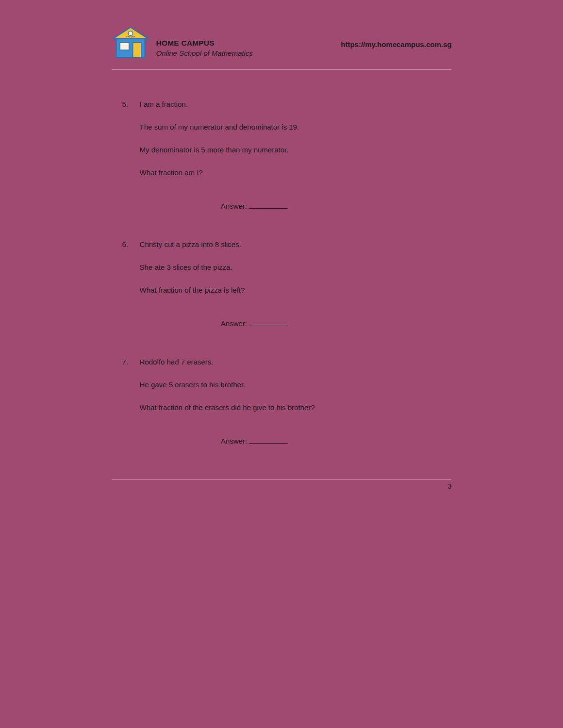campus
HOME CAMPUS
Online School of Mathematics
https://my.homecampus.com.sg
I am a fraction.
The sum of my numerator and denominator is 19.
My denominator is 5 more than my numerator.
What fraction am I?
Answer:
Christy cut a pizza into 8 slices.
She ate 3 slices of the pizza.
What fraction of the pizza is left?
Answer:
Rodolfo had 7 erasers.
He gave 5 erasers to his brother.
What fraction of the erasers did he give to his brother?
Answer:
3